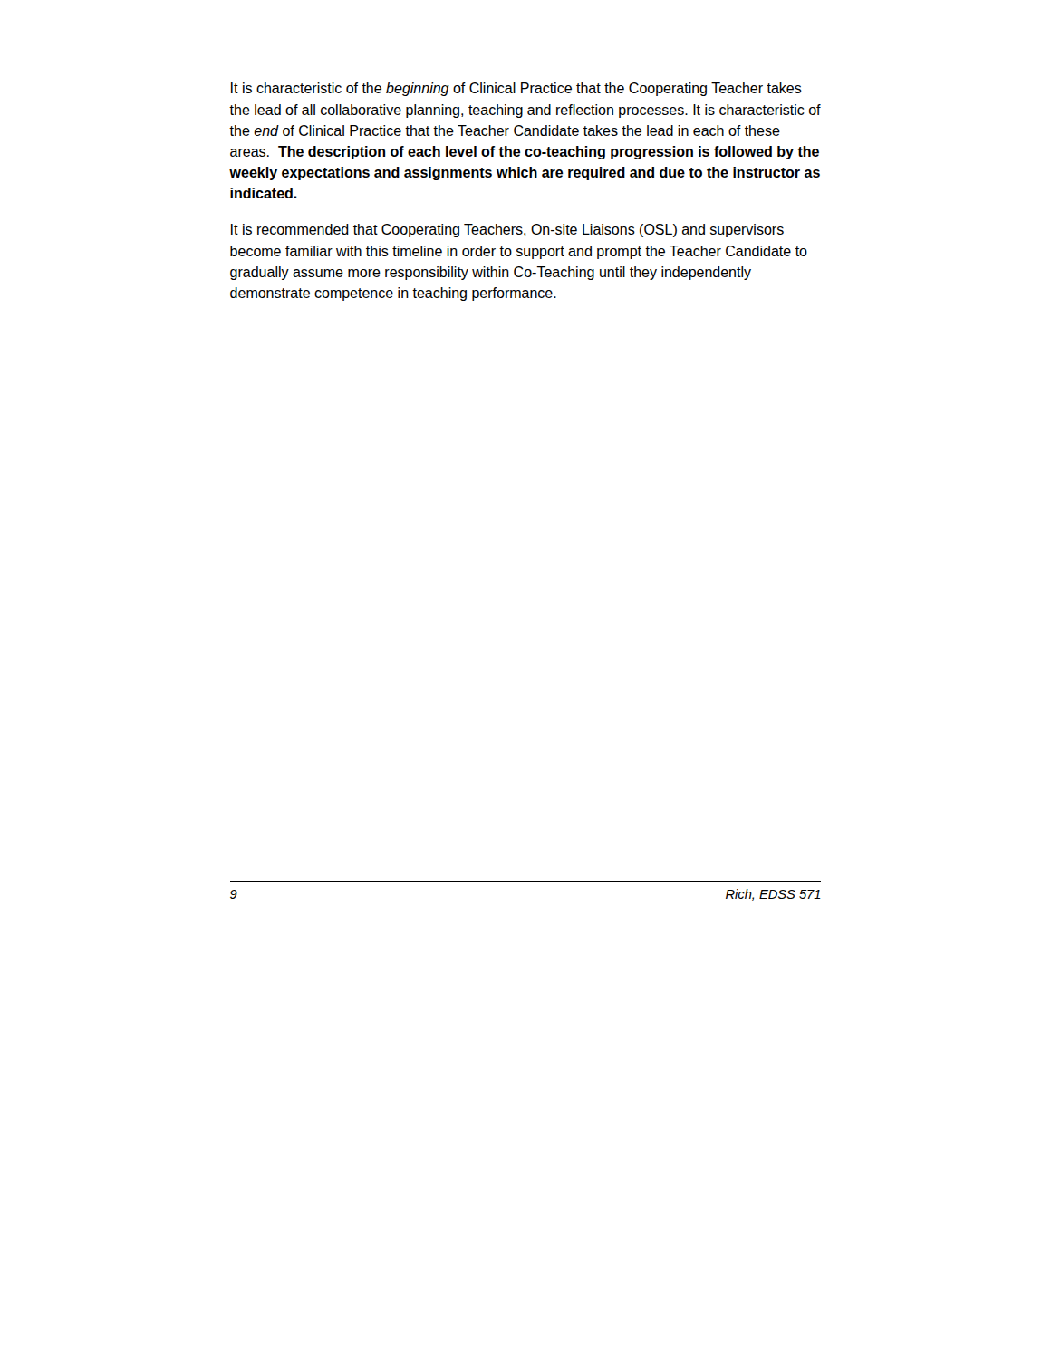It is characteristic of the beginning of Clinical Practice that the Cooperating Teacher takes the lead of all collaborative planning, teaching and reflection processes. It is characteristic of the end of Clinical Practice that the Teacher Candidate takes the lead in each of these areas. The description of each level of the co-teaching progression is followed by the weekly expectations and assignments which are required and due to the instructor as indicated.
It is recommended that Cooperating Teachers, On-site Liaisons (OSL) and supervisors become familiar with this timeline in order to support and prompt the Teacher Candidate to gradually assume more responsibility within Co-Teaching until they independently demonstrate competence in teaching performance.
9 Rich, EDSS 571